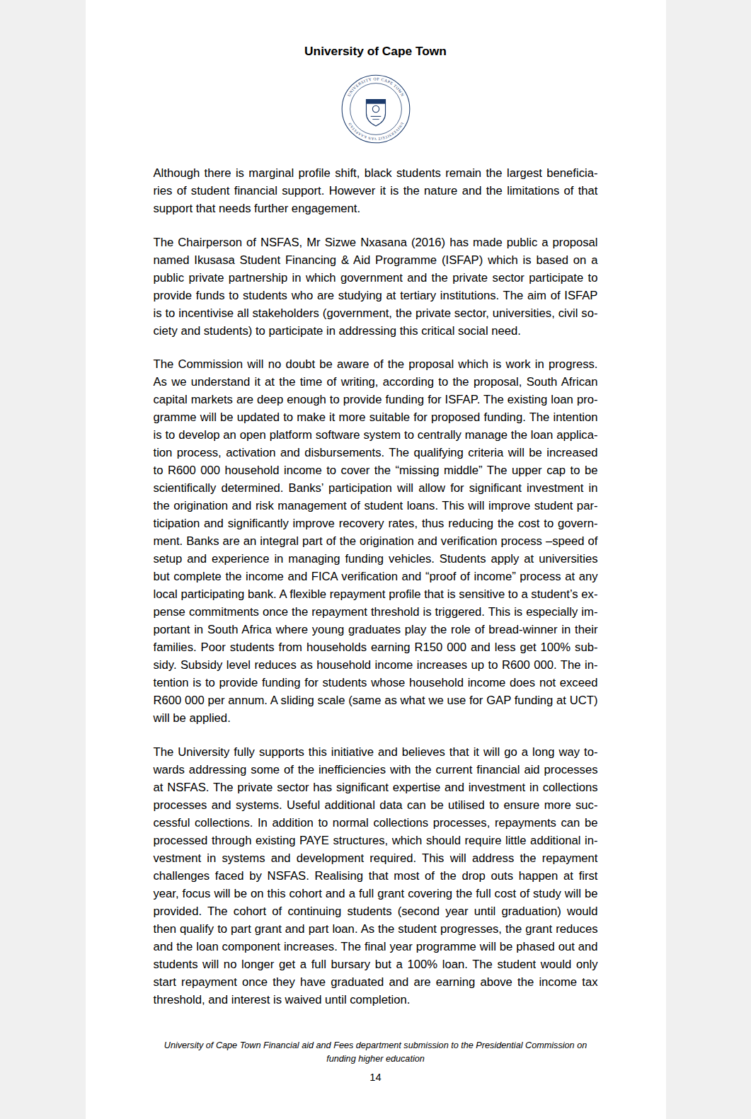University of Cape Town
UNIVERSITY OF CAPE TOWN UNIVERSITEIT VAN KAAPSTAD
Although there is marginal profile shift, black students remain the largest beneficiaries of student financial support. However it is the nature and the limitations of that support that needs further engagement.
The Chairperson of NSFAS, Mr Sizwe Nxasana (2016) has made public a proposal named Ikusasa Student Financing & Aid Programme (ISFAP) which is based on a public private partnership in which government and the private sector participate to provide funds to students who are studying at tertiary institutions. The aim of ISFAP is to incentivise all stakeholders (government, the private sector, universities, civil society and students) to participate in addressing this critical social need.
The Commission will no doubt be aware of the proposal which is work in progress. As we understand it at the time of writing, according to the proposal, South African capital markets are deep enough to provide funding for ISFAP. The existing loan programme will be updated to make it more suitable for proposed funding. The intention is to develop an open platform software system to centrally manage the loan application process, activation and disbursements. The qualifying criteria will be increased to R600 000 household income to cover the “missing middle” The upper cap to be scientifically determined. Banks’ participation will allow for significant investment in the origination and risk management of student loans. This will improve student participation and significantly improve recovery rates, thus reducing the cost to government. Banks are an integral part of the origination and verification process –speed of setup and experience in managing funding vehicles. Students apply at universities but complete the income and FICA verification and “proof of income” process at any local participating bank. A flexible repayment profile that is sensitive to a student’s expense commitments once the repayment threshold is triggered. This is especially important in South Africa where young graduates play the role of bread-winner in their families. Poor students from households earning R150 000 and less get 100% subsidy. Subsidy level reduces as household income increases up to R600 000. The intention is to provide funding for students whose household income does not exceed R600 000 per annum. A sliding scale (same as what we use for GAP funding at UCT) will be applied.
The University fully supports this initiative and believes that it will go a long way towards addressing some of the inefficiencies with the current financial aid processes at NSFAS. The private sector has significant expertise and investment in collections processes and systems. Useful additional data can be utilised to ensure more successful collections. In addition to normal collections processes, repayments can be processed through existing PAYE structures, which should require little additional investment in systems and development required. This will address the repayment challenges faced by NSFAS. Realising that most of the drop outs happen at first year, focus will be on this cohort and a full grant covering the full cost of study will be provided. The cohort of continuing students (second year until graduation) would then qualify to part grant and part loan. As the student progresses, the grant reduces and the loan component increases. The final year programme will be phased out and students will no longer get a full bursary but a 100% loan. The student would only start repayment once they have graduated and are earning above the income tax threshold, and interest is waived until completion.
University of Cape Town Financial aid and Fees department submission to the Presidential Commission on funding higher education
14